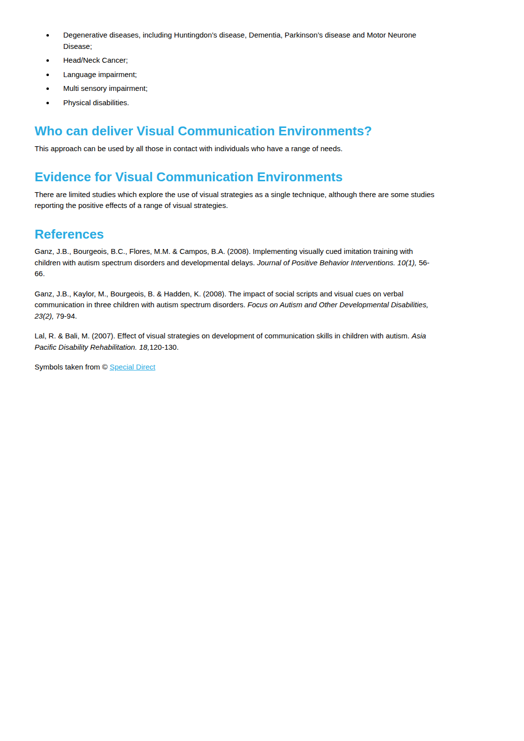Degenerative diseases, including Huntingdon’s disease, Dementia, Parkinson’s disease and Motor Neurone Disease;
Head/Neck Cancer;
Language impairment;
Multi sensory impairment;
Physical disabilities.
Who can deliver Visual Communication Environments?
This approach can be used by all those in contact with individuals who have a range of needs.
Evidence for Visual Communication Environments
There are limited studies which explore the use of visual strategies as a single technique, although there are some studies reporting the positive effects of a range of visual strategies.
References
Ganz, J.B., Bourgeois, B.C., Flores, M.M. & Campos, B.A. (2008). Implementing visually cued imitation training with children with autism spectrum disorders and developmental delays. Journal of Positive Behavior Interventions. 10(1), 56-66.
Ganz, J.B., Kaylor, M., Bourgeois, B. & Hadden, K. (2008). The impact of social scripts and visual cues on verbal communication in three children with autism spectrum disorders. Focus on Autism and Other Developmental Disabilities, 23(2), 79-94.
Lal, R. & Bali, M. (2007). Effect of visual strategies on development of communication skills in children with autism. Asia Pacific Disability Rehabilitation. 18, 120-130.
Symbols taken from © Special Direct